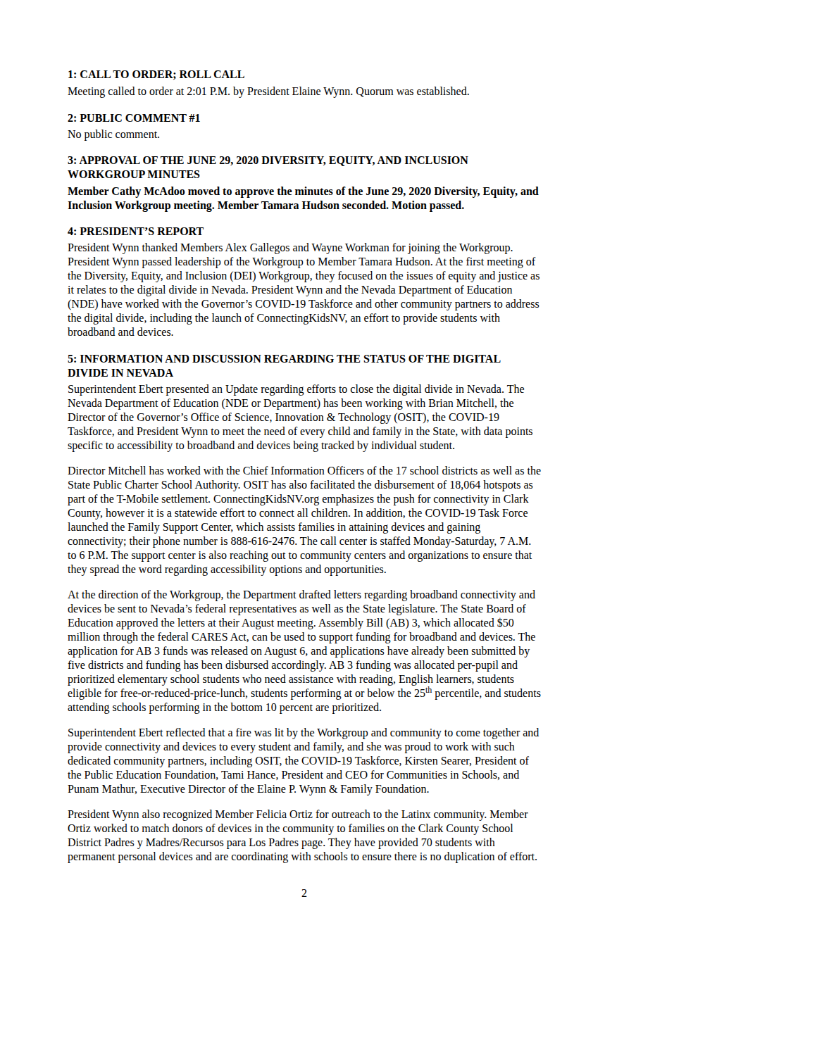1: Call to Order; Roll Call
Meeting called to order at 2:01 P.M. by President Elaine Wynn. Quorum was established.
2: Public Comment #1
No public comment.
3: Approval of the June 29, 2020 Diversity, Equity, and Inclusion Workgroup Minutes
Member Cathy McAdoo moved to approve the minutes of the June 29, 2020 Diversity, Equity, and Inclusion Workgroup meeting. Member Tamara Hudson seconded. Motion passed.
4: President’s Report
President Wynn thanked Members Alex Gallegos and Wayne Workman for joining the Workgroup. President Wynn passed leadership of the Workgroup to Member Tamara Hudson. At the first meeting of the Diversity, Equity, and Inclusion (DEI) Workgroup, they focused on the issues of equity and justice as it relates to the digital divide in Nevada. President Wynn and the Nevada Department of Education (NDE) have worked with the Governor’s COVID-19 Taskforce and other community partners to address the digital divide, including the launch of ConnectingKidsNV, an effort to provide students with broadband and devices.
5: Information and Discussion Regarding the Status of the Digital Divide in Nevada
Superintendent Ebert presented an Update regarding efforts to close the digital divide in Nevada. The Nevada Department of Education (NDE or Department) has been working with Brian Mitchell, the Director of the Governor’s Office of Science, Innovation & Technology (OSIT), the COVID-19 Taskforce, and President Wynn to meet the need of every child and family in the State, with data points specific to accessibility to broadband and devices being tracked by individual student.
Director Mitchell has worked with the Chief Information Officers of the 17 school districts as well as the State Public Charter School Authority. OSIT has also facilitated the disbursement of 18,064 hotspots as part of the T-Mobile settlement. ConnectingKidsNV.org emphasizes the push for connectivity in Clark County, however it is a statewide effort to connect all children. In addition, the COVID-19 Task Force launched the Family Support Center, which assists families in attaining devices and gaining connectivity; their phone number is 888-616-2476. The call center is staffed Monday-Saturday, 7 A.M. to 6 P.M. The support center is also reaching out to community centers and organizations to ensure that they spread the word regarding accessibility options and opportunities.
At the direction of the Workgroup, the Department drafted letters regarding broadband connectivity and devices be sent to Nevada’s federal representatives as well as the State legislature. The State Board of Education approved the letters at their August meeting. Assembly Bill (AB) 3, which allocated $50 million through the federal CARES Act, can be used to support funding for broadband and devices. The application for AB 3 funds was released on August 6, and applications have already been submitted by five districts and funding has been disbursed accordingly. AB 3 funding was allocated per-pupil and prioritized elementary school students who need assistance with reading, English learners, students eligible for free-or-reduced-price-lunch, students performing at or below the 25th percentile, and students attending schools performing in the bottom 10 percent are prioritized.
Superintendent Ebert reflected that a fire was lit by the Workgroup and community to come together and provide connectivity and devices to every student and family, and she was proud to work with such dedicated community partners, including OSIT, the COVID-19 Taskforce, Kirsten Searer, President of the Public Education Foundation, Tami Hance, President and CEO for Communities in Schools, and Punam Mathur, Executive Director of the Elaine P. Wynn & Family Foundation.
President Wynn also recognized Member Felicia Ortiz for outreach to the Latinx community. Member Ortiz worked to match donors of devices in the community to families on the Clark County School District Padres y Madres/Recursos para Los Padres page. They have provided 70 students with permanent personal devices and are coordinating with schools to ensure there is no duplication of effort.
2